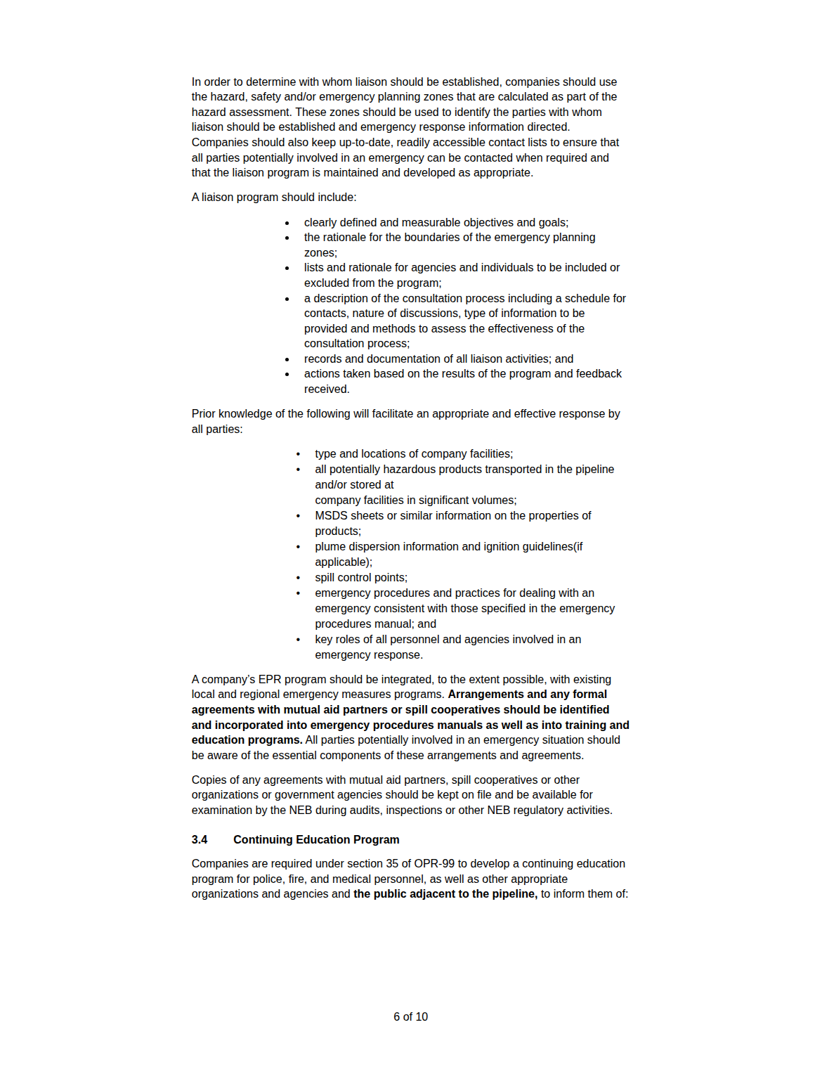In order to determine with whom liaison should be established, companies should use the hazard, safety and/or emergency planning zones that are calculated as part of the hazard assessment. These zones should be used to identify the parties with whom liaison should be established and emergency response information directed. Companies should also keep up-to-date, readily accessible contact lists to ensure that all parties potentially involved in an emergency can be contacted when required and that the liaison program is maintained and developed as appropriate.
A liaison program should include:
clearly defined and measurable objectives and goals;
the rationale for the boundaries of the emergency planning zones;
lists and rationale for agencies and individuals to be included or excluded from the program;
a description of the consultation process including a schedule for contacts, nature of discussions, type of information to be provided and methods to assess the effectiveness of the consultation process;
records and documentation of all liaison activities; and
actions taken based on the results of the program and feedback received.
Prior knowledge of the following will facilitate an appropriate and effective response by all parties:
•type and locations of company facilities;
•all potentially hazardous products transported in the pipeline and/or stored at
company facilities in significant volumes;
•MSDS sheets or similar information on the properties of products;
•plume dispersion information and ignition guidelines(if applicable);
•spill control points;
•emergency procedures and practices for dealing with an emergency consistent with those specified in the emergency procedures manual; and
•key roles of all personnel and agencies involved in an emergency response.
A company’s EPR program should be integrated, to the extent possible, with existing local and regional emergency measures programs. Arrangements and any formal agreements with mutual aid partners or spill cooperatives should be identified and incorporated into emergency procedures manuals as well as into training and education programs. All parties potentially involved in an emergency situation should be aware of the essential components of these arrangements and agreements.
Copies of any agreements with mutual aid partners, spill cooperatives or other organizations or government agencies should be kept on file and be available for examination by the NEB during audits, inspections or other NEB regulatory activities.
3.4 Continuing Education Program
Companies are required under section 35 of OPR-99 to develop a continuing education program for police, fire, and medical personnel, as well as other appropriate organizations and agencies and the public adjacent to the pipeline, to inform them of:
6 of 10